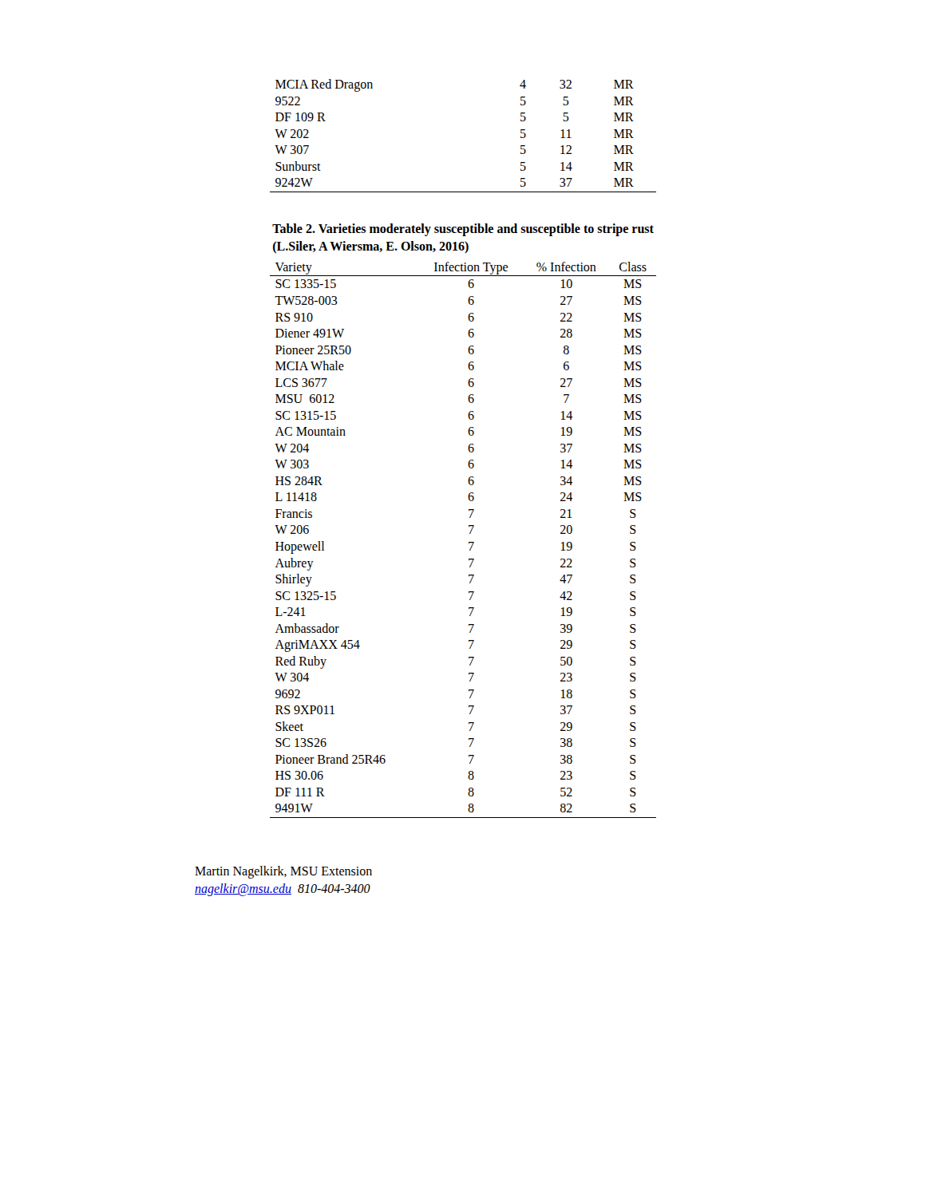| MCIA Red Dragon | 4 | 32 | MR |
| 9522 | 5 | 5 | MR |
| DF 109 R | 5 | 5 | MR |
| W 202 | 5 | 11 | MR |
| W 307 | 5 | 12 | MR |
| Sunburst | 5 | 14 | MR |
| 9242W | 5 | 37 | MR |
Table 2. Varieties moderately susceptible and susceptible to stripe rust (L.Siler, A Wiersma, E. Olson, 2016)
| Variety | Infection Type | % Infection | Class |
| --- | --- | --- | --- |
| SC 1335-15 | 6 | 10 | MS |
| TW528-003 | 6 | 27 | MS |
| RS 910 | 6 | 22 | MS |
| Diener 491W | 6 | 28 | MS |
| Pioneer 25R50 | 6 | 8 | MS |
| MCIA Whale | 6 | 6 | MS |
| LCS 3677 | 6 | 27 | MS |
| MSU 6012 | 6 | 7 | MS |
| SC 1315-15 | 6 | 14 | MS |
| AC Mountain | 6 | 19 | MS |
| W 204 | 6 | 37 | MS |
| W 303 | 6 | 14 | MS |
| HS 284R | 6 | 34 | MS |
| L 11418 | 6 | 24 | MS |
| Francis | 7 | 21 | S |
| W 206 | 7 | 20 | S |
| Hopewell | 7 | 19 | S |
| Aubrey | 7 | 22 | S |
| Shirley | 7 | 47 | S |
| SC 1325-15 | 7 | 42 | S |
| L-241 | 7 | 19 | S |
| Ambassador | 7 | 39 | S |
| AgriMAXX 454 | 7 | 29 | S |
| Red Ruby | 7 | 50 | S |
| W 304 | 7 | 23 | S |
| 9692 | 7 | 18 | S |
| RS 9XP011 | 7 | 37 | S |
| Skeet | 7 | 29 | S |
| SC 13S26 | 7 | 38 | S |
| Pioneer Brand 25R46 | 7 | 38 | S |
| HS 30.06 | 8 | 23 | S |
| DF 111 R | 8 | 52 | S |
| 9491W | 8 | 82 | S |
Martin Nagelkirk, MSU Extension
nagelkir@msu.edu 810-404-3400